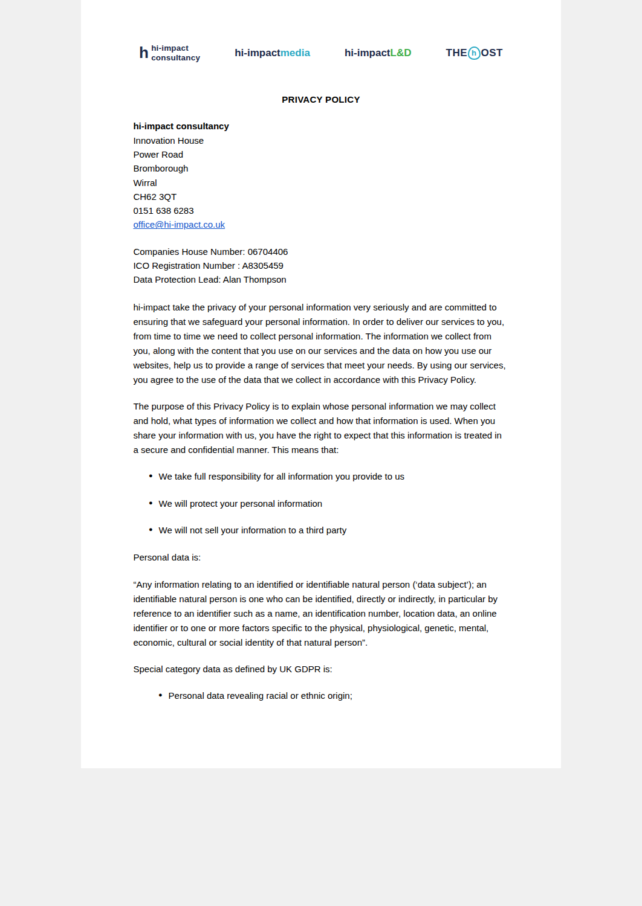h hi-impact consultancy
hi-impactmedia
hi-impactL&D
THEh OST
PRIVACY POLICY
hi-impact consultancy
Innovation House
Power Road
Bromborough
Wirral
CH62 3QT
0151 638 6283
office@hi-impact.co.uk
Companies House Number: 06704406
ICO Registration Number : A8305459
Data Protection Lead: Alan Thompson
hi-impact take the privacy of your personal information very seriously and are committed to ensuring that we safeguard your personal information. In order to deliver our services to you, from time to time we need to collect personal information. The information we collect from you, along with the content that you use on our services and the data on how you use our websites, help us to provide a range of services that meet your needs. By using our services, you agree to the use of the data that we collect in accordance with this Privacy Policy.
The purpose of this Privacy Policy is to explain whose personal information we may collect and hold, what types of information we collect and how that information is used. When you share your information with us, you have the right to expect that this information is treated in a secure and confidential manner. This means that:
We take full responsibility for all information you provide to us
We will protect your personal information
We will not sell your information to a third party
Personal data is:
“Any information relating to an identified or identifiable natural person (‘data subject’); an identifiable natural person is one who can be identified, directly or indirectly, in particular by reference to an identifier such as a name, an identification number, location data, an online identifier or to one or more factors specific to the physical, physiological, genetic, mental, economic, cultural or social identity of that natural person”.
Special category data as defined by UK GDPR is:
Personal data revealing racial or ethnic origin;